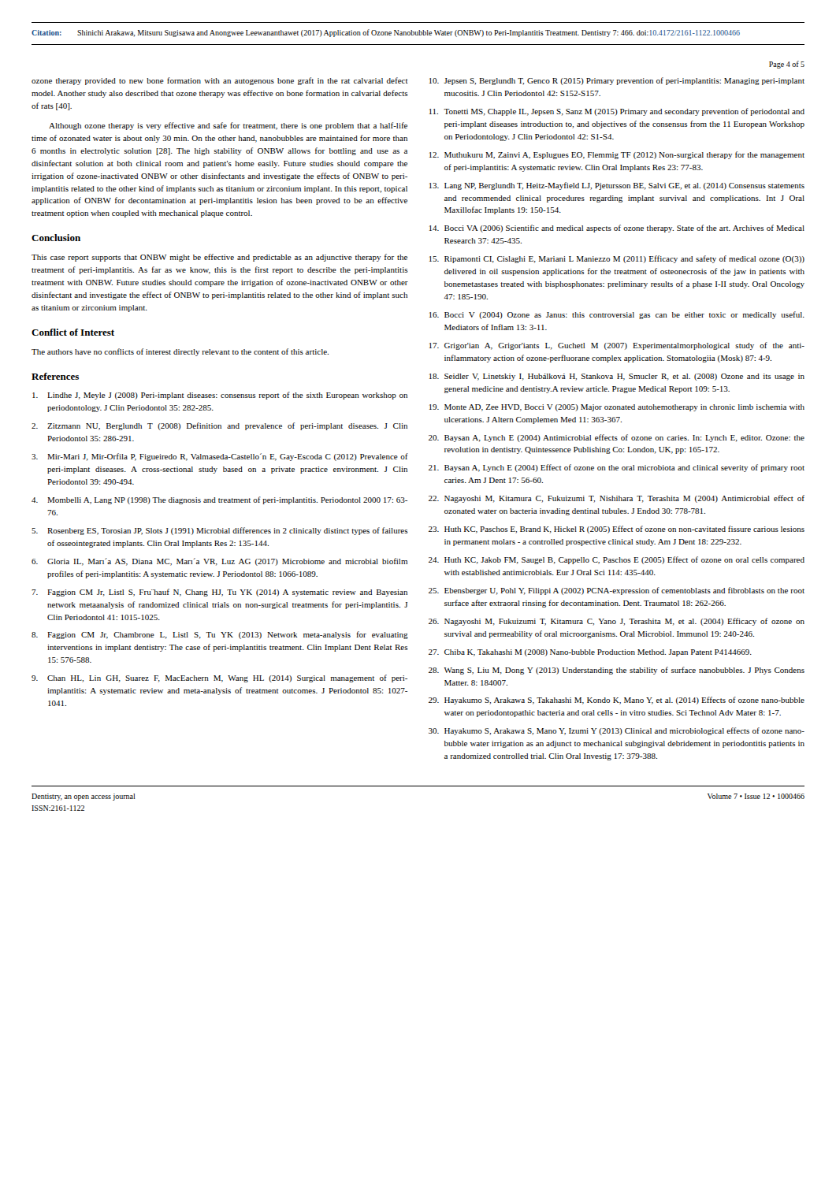| Citation: | Shinichi Arakawa, Mitsuru Sugisawa and Anongwee Leewananthawet (2017) Application of Ozone Nanobubble Water (ONBW) to Peri-Implantitis Treatment. Dentistry 7: 466. doi: 10.4172/2161-1122.1000466 |
Page 4 of 5
ozone therapy provided to new bone formation with an autogenous bone graft in the rat calvarial defect model. Another study also described that ozone therapy was effective on bone formation in calvarial defects of rats [40].
Although ozone therapy is very effective and safe for treatment, there is one problem that a half-life time of ozonated water is about only 30 min. On the other hand, nanobubbles are maintained for more than 6 months in electrolytic solution [28]. The high stability of ONBW allows for bottling and use as a disinfectant solution at both clinical room and patient's home easily. Future studies should compare the irrigation of ozone-inactivated ONBW or other disinfectants and investigate the effects of ONBW to peri-implantitis related to the other kind of implants such as titanium or zirconium implant. In this report, topical application of ONBW for decontamination at peri-implantitis lesion has been proved to be an effective treatment option when coupled with mechanical plaque control.
Conclusion
This case report supports that ONBW might be effective and predictable as an adjunctive therapy for the treatment of peri-implantitis. As far as we know, this is the first report to describe the peri-implantitis treatment with ONBW. Future studies should compare the irrigation of ozone-inactivated ONBW or other disinfectant and investigate the effect of ONBW to peri-implantitis related to the other kind of implant such as titanium or zirconium implant.
Conflict of Interest
The authors have no conflicts of interest directly relevant to the content of this article.
References
Lindhe J, Meyle J (2008) Peri-implant diseases: consensus report of the sixth European workshop on periodontology. J Clin Periodontol 35: 282-285.
Zitzmann NU, Berglundh T (2008) Definition and prevalence of peri-implant diseases. J Clin Periodontol 35: 286-291.
Mir-Mari J, Mir-Orfila P, Figueiredo R, Valmaseda-Castello´n E, Gay-Escoda C (2012) Prevalence of peri-implant diseases. A cross-sectional study based on a private practice environment. J Clin Periodontol 39: 490-494.
Mombelli A, Lang NP (1998) The diagnosis and treatment of peri-implantitis. Periodontol 2000 17: 63-76.
Rosenberg ES, Torosian JP, Slots J (1991) Microbial differences in 2 clinically distinct types of failures of osseointegrated implants. Clin Oral Implants Res 2: 135-144.
Gloria IL, Marı´a AS, Diana MC, Marı´a VR, Luz AG (2017) Microbiome and microbial biofilm profiles of peri-implantitis: A systematic review. J Periodontol 88: 1066-1089.
Faggion CM Jr, Listl S, Fru¨hauf N, Chang HJ, Tu YK (2014) A systematic review and Bayesian network metaanalysis of randomized clinical trials on non-surgical treatments for peri-implantitis. J Clin Periodontol 41: 1015-1025.
Faggion CM Jr, Chambrone L, Listl S, Tu YK (2013) Network meta-analysis for evaluating interventions in implant dentistry: The case of peri-implantitis treatment. Clin Implant Dent Relat Res 15: 576-588.
Chan HL, Lin GH, Suarez F, MacEachern M, Wang HL (2014) Surgical management of peri-implantitis: A systematic review and meta-analysis of treatment outcomes. J Periodontol 85: 1027-1041.
Jepsen S, Berglundh T, Genco R (2015) Primary prevention of peri-implantitis: Managing peri-implant mucositis. J Clin Periodontol 42: S152-S157.
Tonetti MS, Chapple IL, Jepsen S, Sanz M (2015) Primary and secondary prevention of periodontal and peri-implant diseases introduction to, and objectives of the consensus from the 11 European Workshop on Periodontology. J Clin Periodontol 42: S1-S4.
Muthukuru M, Zainvi A, Esplugues EO, Flemmig TF (2012) Non-surgical therapy for the management of peri-implantitis: A systematic review. Clin Oral Implants Res 23: 77-83.
Lang NP, Berglundh T, Heitz-Mayfield LJ, Pjetursson BE, Salvi GE, et al. (2014) Consensus statements and recommended clinical procedures regarding implant survival and complications. Int J Oral Maxillofac Implants 19: 150-154.
Bocci VA (2006) Scientific and medical aspects of ozone therapy. State of the art. Archives of Medical Research 37: 425-435.
Ripamonti CI, Cislaghi E, Mariani L Maniezzo M (2011) Efficacy and safety of medical ozone (O(3)) delivered in oil suspension applications for the treatment of osteonecrosis of the jaw in patients with bonemetastases treated with bisphosphonates: preliminary results of a phase I-II study. Oral Oncology 47: 185-190.
Bocci V (2004) Ozone as Janus: this controversial gas can be either toxic or medically useful. Mediators of Inflam 13: 3-11.
Grigor'ian A, Grigor'iants L, Guchetl M (2007) Experimentalmorphological study of the anti-inflammatory action of ozone-perfluorane complex application. Stomatologiia (Mosk) 87: 4-9.
Seidler V, Linetskiy I, Hubálková H, Stankova H, Smucler R, et al. (2008) Ozone and its usage in general medicine and dentistry.A review article. Prague Medical Report 109: 5-13.
Monte AD, Zee HVD, Bocci V (2005) Major ozonated autohemotherapy in chronic limb ischemia with ulcerations. J Altern Complemen Med 11: 363-367.
Baysan A, Lynch E (2004) Antimicrobial effects of ozone on caries. In: Lynch E, editor. Ozone: the revolution in dentistry. Quintessence Publishing Co: London, UK, pp: 165-172.
Baysan A, Lynch E (2004) Effect of ozone on the oral microbiota and clinical severity of primary root caries. Am J Dent 17: 56-60.
Nagayoshi M, Kitamura C, Fukuizumi T, Nishihara T, Terashita M (2004) Antimicrobial effect of ozonated water on bacteria invading dentinal tubules. J Endod 30: 778-781.
Huth KC, Paschos E, Brand K, Hickel R (2005) Effect of ozone on non-cavitated fissure carious lesions in permanent molars - a controlled prospective clinical study. Am J Dent 18: 229-232.
Huth KC, Jakob FM, Saugel B, Cappello C, Paschos E (2005) Effect of ozone on oral cells compared with established antimicrobials. Eur J Oral Sci 114: 435-440.
Ebensberger U, Pohl Y, Filippi A (2002) PCNA-expression of cementoblasts and fibroblasts on the root surface after extraoral rinsing for decontamination. Dent. Traumatol 18: 262-266.
Nagayoshi M, Fukuizumi T, Kitamura C, Yano J, Terashita M, et al. (2004) Efficacy of ozone on survival and permeability of oral microorganisms. Oral Microbiol. Immunol 19: 240-246.
Chiba K, Takahashi M (2008) Nano-bubble Production Method. Japan Patent P4144669.
Wang S, Liu M, Dong Y (2013) Understanding the stability of surface nanobubbles. J Phys Condens Matter. 8: 184007.
Hayakumo S, Arakawa S, Takahashi M, Kondo K, Mano Y, et al. (2014) Effects of ozone nano-bubble water on periodontopathic bacteria and oral cells - in vitro studies. Sci Technol Adv Mater 8: 1-7.
Hayakumo S, Arakawa S, Mano Y, Izumi Y (2013) Clinical and microbiological effects of ozone nano-bubble water irrigation as an adjunct to mechanical subgingival debridement in periodontitis patients in a randomized controlled trial. Clin Oral Investig 17: 379-388.
Dentistry, an open access journal
ISSN:2161-1122
Volume 7 • Issue 12 • 1000466